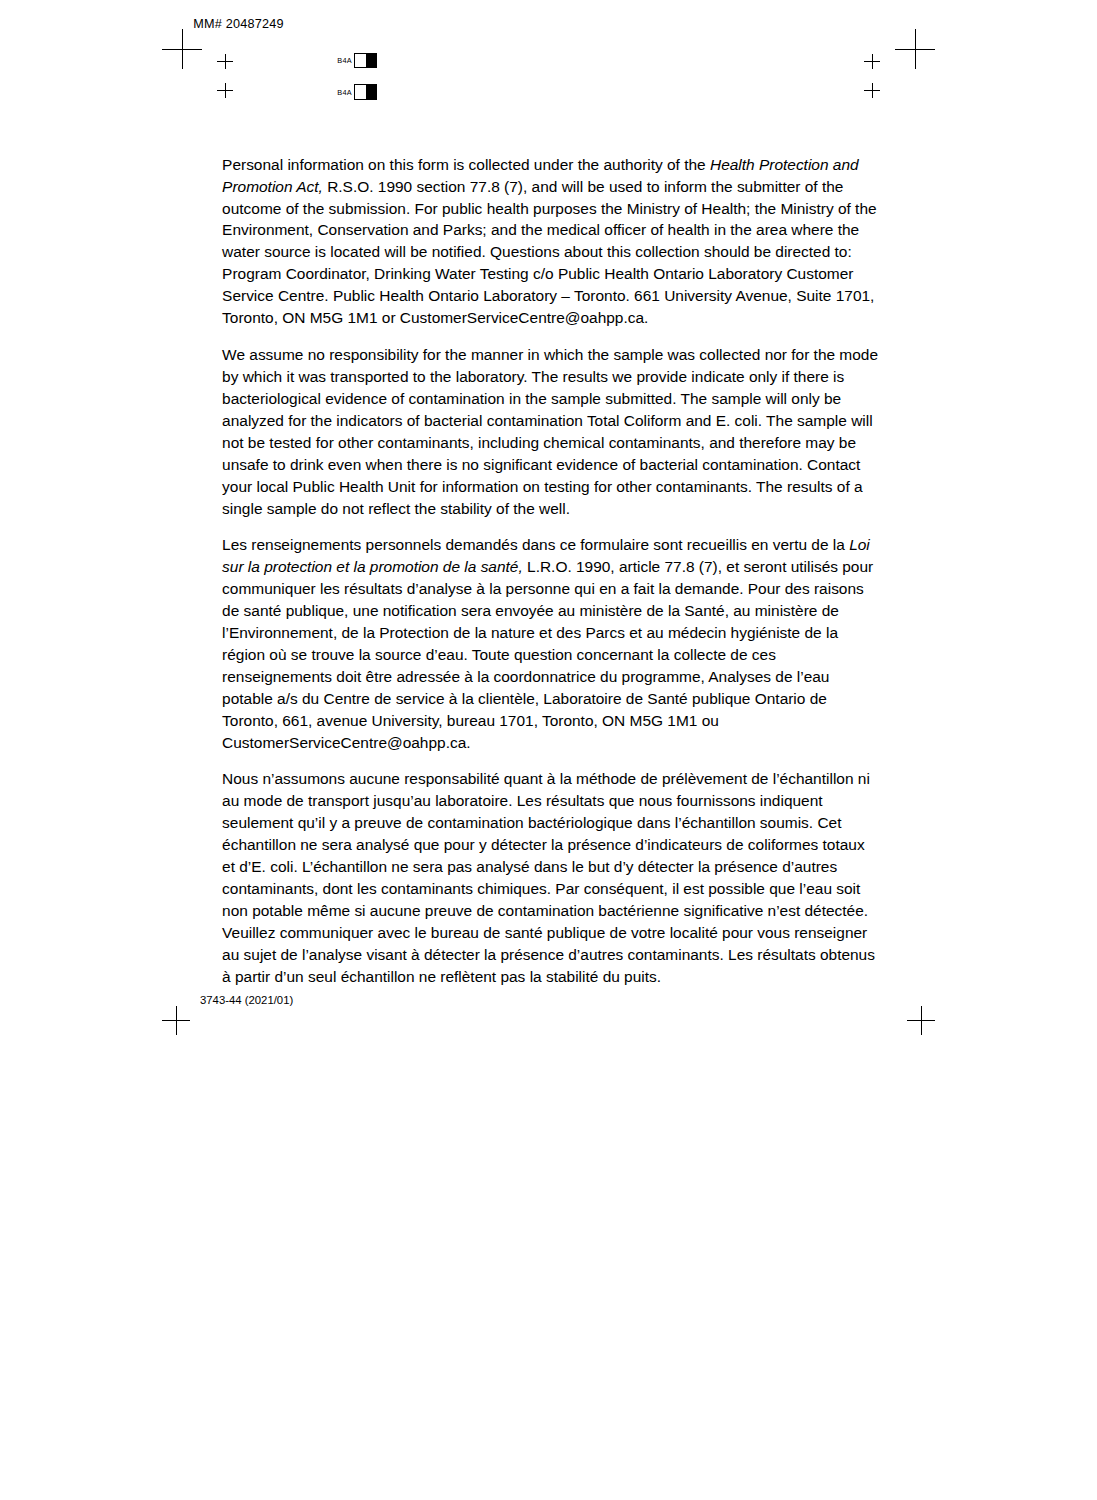MM# 20487249
B4A
B4A
Personal information on this form is collected under the authority of the Health Protection and Promotion Act, R.S.O. 1990 section 77.8 (7), and will be used to inform the submitter of the outcome of the submission. For public health purposes the Ministry of Health; the Ministry of the Environment, Conservation and Parks; and the medical officer of health in the area where the water source is located will be notified. Questions about this collection should be directed to: Program Coordinator, Drinking Water Testing c/o Public Health Ontario Laboratory Customer Service Centre. Public Health Ontario Laboratory – Toronto. 661 University Avenue, Suite 1701, Toronto, ON M5G 1M1 or CustomerServiceCentre@oahpp.ca.
We assume no responsibility for the manner in which the sample was collected nor for the mode by which it was transported to the laboratory. The results we provide indicate only if there is bacteriological evidence of contamination in the sample submitted. The sample will only be analyzed for the indicators of bacterial contamination Total Coliform and E. coli. The sample will not be tested for other contaminants, including chemical contaminants, and therefore may be unsafe to drink even when there is no significant evidence of bacterial contamination. Contact your local Public Health Unit for information on testing for other contaminants. The results of a single sample do not reflect the stability of the well.
Les renseignements personnels demandés dans ce formulaire sont recueillis en vertu de la Loi sur la protection et la promotion de la santé, L.R.O. 1990, article 77.8 (7), et seront utilisés pour communiquer les résultats d’analyse à la personne qui en a fait la demande. Pour des raisons de santé publique, une notification sera envoyée au ministère de la Santé, au ministère de l’Environnement, de la Protection de la nature et des Parcs et au médecin hygiéniste de la région où se trouve la source d’eau. Toute question concernant la collecte de ces renseignements doit être adressée à la coordonnatrice du programme, Analyses de l’eau potable a/s du Centre de service à la clientèle, Laboratoire de Santé publique Ontario de Toronto, 661, avenue University, bureau 1701, Toronto, ON M5G 1M1 ou CustomerServiceCentre@oahpp.ca.
Nous n’assumons aucune responsabilité quant à la méthode de prélèvement de l’échantillon ni au mode de transport jusqu’au laboratoire. Les résultats que nous fournissons indiquent seulement qu’il y a preuve de contamination bactériologique dans l’échantillon soumis. Cet échantillon ne sera analysé que pour y détecter la présence d’indicateurs de coliformes totaux et d’E. coli. L’échantillon ne sera pas analysé dans le but d’y détecter la présence d’autres contaminants, dont les contaminants chimiques. Par conséquent, il est possible que l’eau soit non potable même si aucune preuve de contamination bactérienne significative n’est détectée. Veuillez communiquer avec le bureau de santé publique de votre localité pour vous renseigner au sujet de l’analyse visant à détecter la présence d’autres contaminants. Les résultats obtenus à partir d’un seul échantillon ne reflètent pas la stabilité du puits.
3743-44 (2021/01)